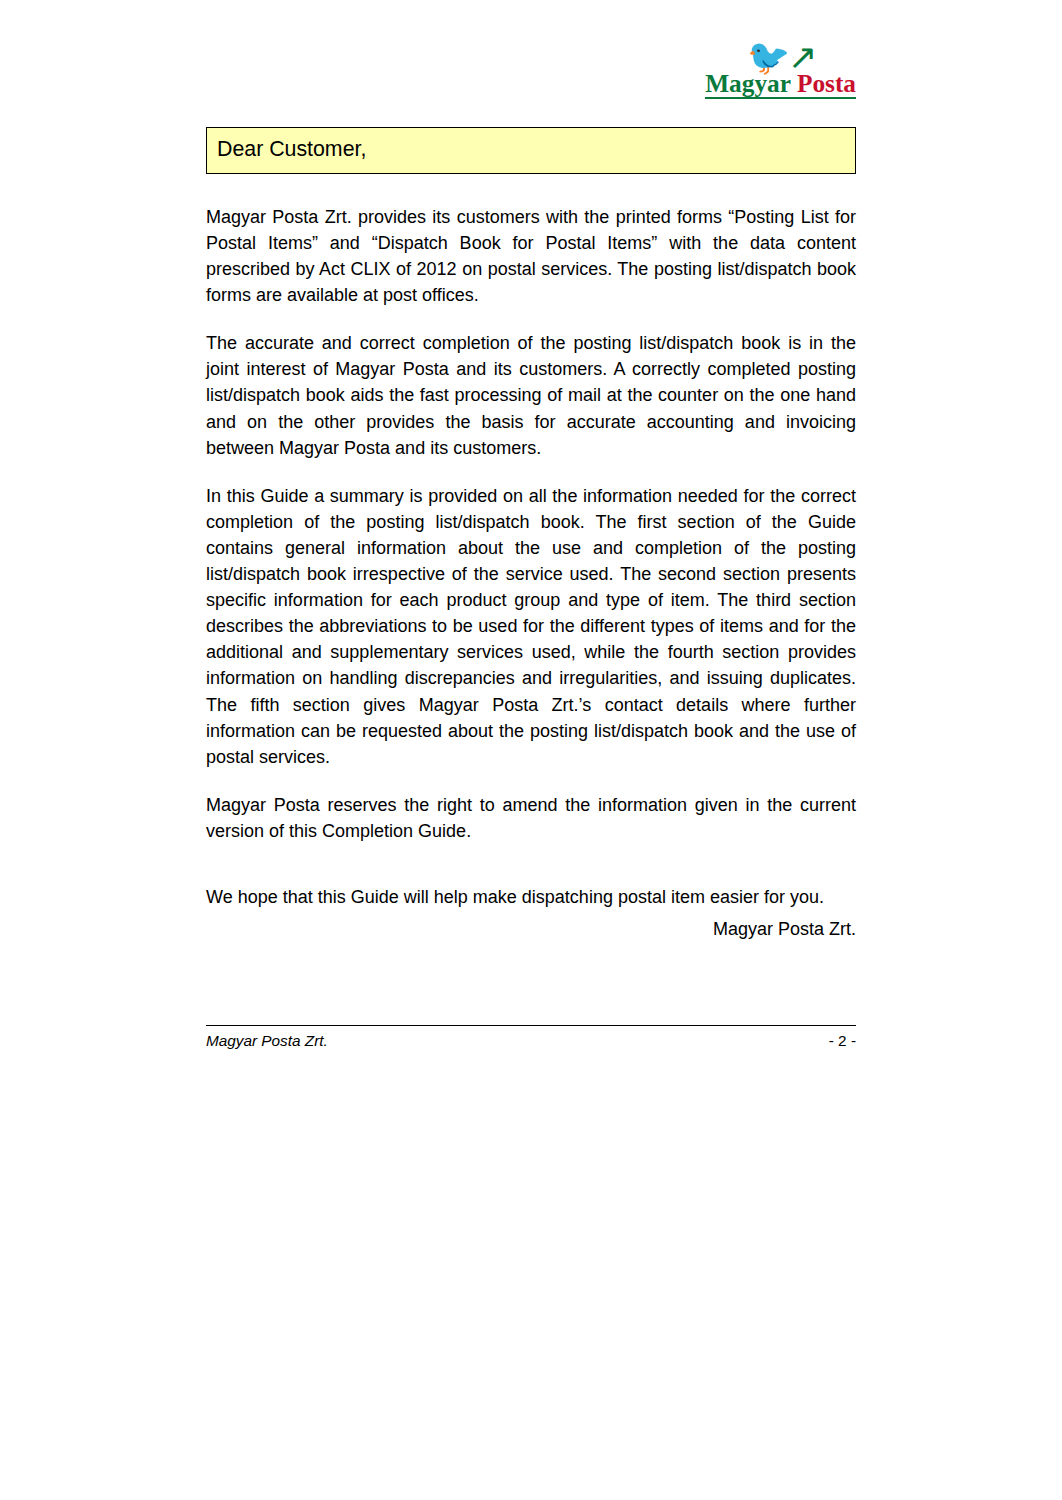🐦↗
Magyar Posta
Dear Customer,
Magyar Posta Zrt. provides its customers with the printed forms “Posting List for Postal Items” and “Dispatch Book for Postal Items” with the data content prescribed by Act CLIX of 2012 on postal services. The posting list/dispatch book forms are available at post offices.
The accurate and correct completion of the posting list/dispatch book is in the joint interest of Magyar Posta and its customers. A correctly completed posting list/dispatch book aids the fast processing of mail at the counter on the one hand and on the other provides the basis for accurate accounting and invoicing between Magyar Posta and its customers.
In this Guide a summary is provided on all the information needed for the correct completion of the posting list/dispatch book. The first section of the Guide contains general information about the use and completion of the posting list/dispatch book irrespective of the service used. The second section presents specific information for each product group and type of item. The third section describes the abbreviations to be used for the different types of items and for the additional and supplementary services used, while the fourth section provides information on handling discrepancies and irregularities, and issuing duplicates. The fifth section gives Magyar Posta Zrt.’s contact details where further information can be requested about the posting list/dispatch book and the use of postal services.
Magyar Posta reserves the right to amend the information given in the current version of this Completion Guide.
We hope that this Guide will help make dispatching postal item easier for you.
Magyar Posta Zrt.
Magyar Posta Zrt. - 2 -